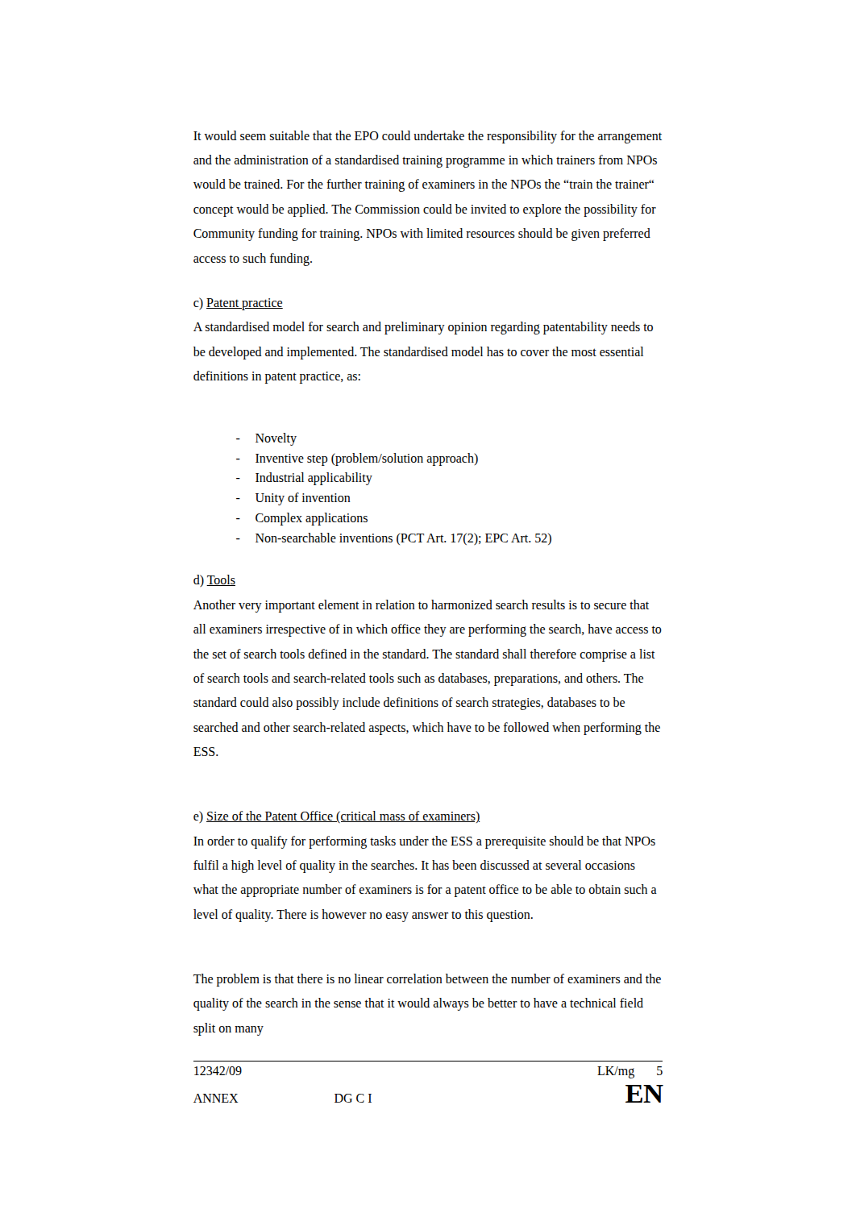It would seem suitable that the EPO could undertake the responsibility for the arrangement and the administration of a standardised training programme in which trainers from NPOs would be trained. For the further training of examiners in the NPOs the “train the trainer“ concept would be applied. The Commission could be invited to explore the possibility for Community funding for training. NPOs with limited resources should be given preferred access to such funding.
c) Patent practice
A standardised model for search and preliminary opinion regarding patentability needs to be developed and implemented. The standardised model has to cover the most essential definitions in patent practice, as:
Novelty
Inventive step (problem/solution approach)
Industrial applicability
Unity of invention
Complex applications
Non-searchable inventions (PCT Art. 17(2); EPC Art. 52)
d) Tools
Another very important element in relation to harmonized search results is to secure that all examiners irrespective of in which office they are performing the search, have access to the set of search tools defined in the standard. The standard shall therefore comprise a list of search tools and search-related tools such as databases, preparations, and others. The standard could also possibly include definitions of search strategies, databases to be searched and other search-related aspects, which have to be followed when performing the ESS.
e) Size of the Patent Office (critical mass of examiners)
In order to qualify for performing tasks under the ESS a prerequisite should be that NPOs fulfil a high level of quality in the searches. It has been discussed at several occasions what the appropriate number of examiners is for a patent office to be able to obtain such a level of quality. There is however no easy answer to this question.
The problem is that there is no linear correlation between the number of examiners and the quality of the search in the sense that it would always be better to have a technical field split on many
12342/09
LK/mg 5
ANNEX
DG C I
EN